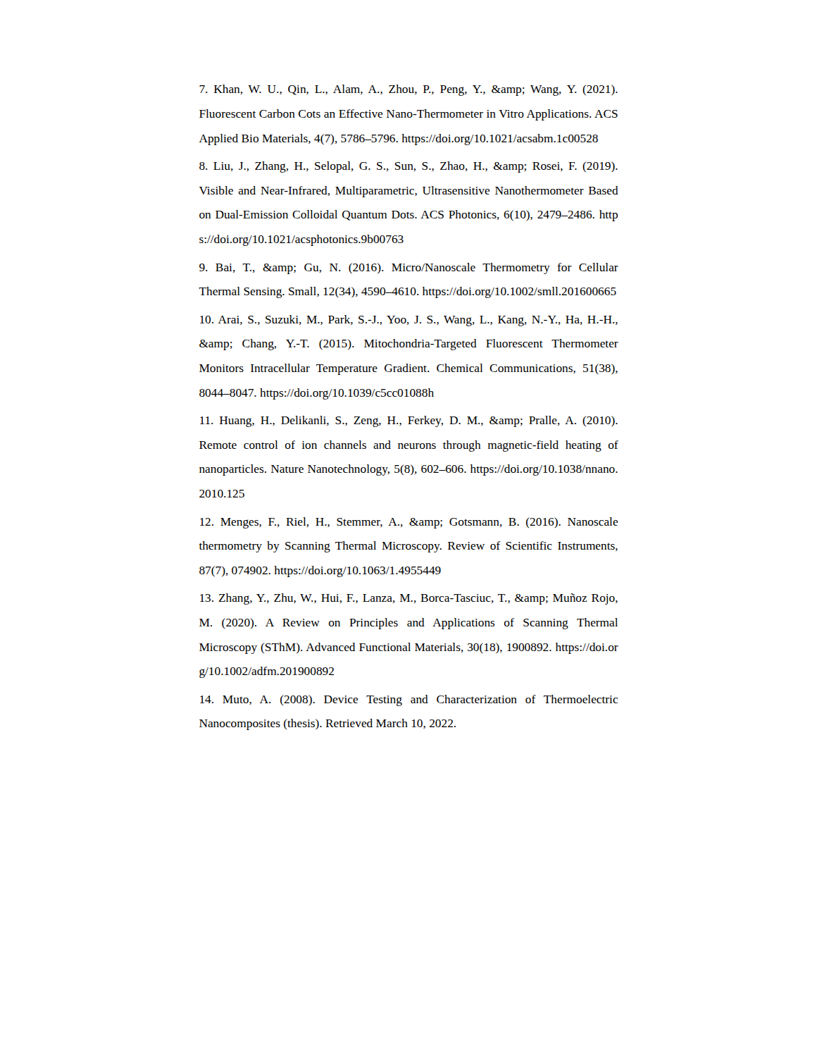7. Khan, W. U., Qin, L., Alam, A., Zhou, P., Peng, Y., &amp; Wang, Y. (2021). Fluorescent Carbon Cots an Effective Nano-Thermometer in Vitro Applications. ACS Applied Bio Materials, 4(7), 5786–5796. https://doi.org/10.1021/acsabm.1c00528
8. Liu, J., Zhang, H., Selopal, G. S., Sun, S., Zhao, H., &amp; Rosei, F. (2019). Visible and Near-Infrared, Multiparametric, Ultrasensitive Nanothermometer Based on Dual-Emission Colloidal Quantum Dots. ACS Photonics, 6(10), 2479–2486. https://doi.org/10.1021/acsphotonics.9b00763
9. Bai, T., &amp; Gu, N. (2016). Micro/Nanoscale Thermometry for Cellular Thermal Sensing. Small, 12(34), 4590–4610. https://doi.org/10.1002/smll.201600665
10. Arai, S., Suzuki, M., Park, S.-J., Yoo, J. S., Wang, L., Kang, N.-Y., Ha, H.-H., &amp; Chang, Y.-T. (2015). Mitochondria-Targeted Fluorescent Thermometer Monitors Intracellular Temperature Gradient. Chemical Communications, 51(38), 8044–8047. https://doi.org/10.1039/c5cc01088h
11. Huang, H., Delikanli, S., Zeng, H., Ferkey, D. M., &amp; Pralle, A. (2010). Remote control of ion channels and neurons through magnetic-field heating of nanoparticles. Nature Nanotechnology, 5(8), 602–606. https://doi.org/10.1038/nnano.2010.125
12. Menges, F., Riel, H., Stemmer, A., &amp; Gotsmann, B. (2016). Nanoscale thermometry by Scanning Thermal Microscopy. Review of Scientific Instruments, 87(7), 074902. https://doi.org/10.1063/1.4955449
13. Zhang, Y., Zhu, W., Hui, F., Lanza, M., Borca-Tasciuc, T., &amp; Muñoz Rojo, M. (2020). A Review on Principles and Applications of Scanning Thermal Microscopy (SThM). Advanced Functional Materials, 30(18), 1900892. https://doi.org/10.1002/adfm.201900892
14. Muto, A. (2008). Device Testing and Characterization of Thermoelectric Nanocomposites (thesis). Retrieved March 10, 2022.